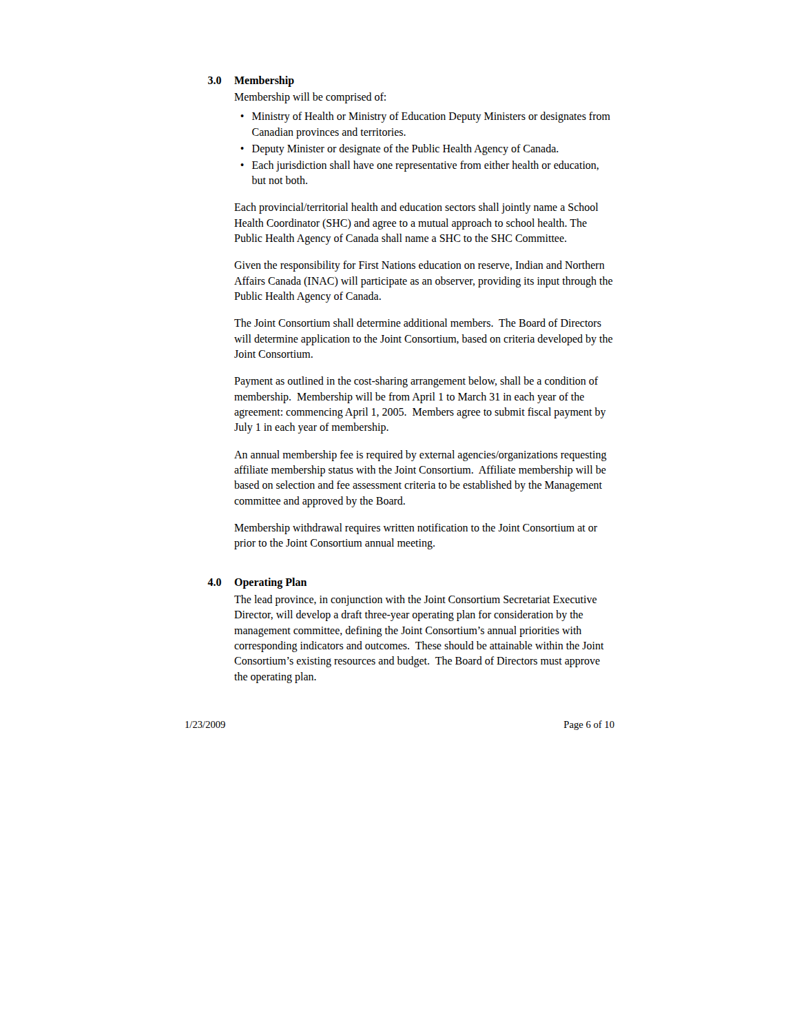3.0
Membership
Membership will be comprised of:
Ministry of Health or Ministry of Education Deputy Ministers or designates from Canadian provinces and territories.
Deputy Minister or designate of the Public Health Agency of Canada.
Each jurisdiction shall have one representative from either health or education, but not both.
Each provincial/territorial health and education sectors shall jointly name a School Health Coordinator (SHC) and agree to a mutual approach to school health. The Public Health Agency of Canada shall name a SHC to the SHC Committee.
Given the responsibility for First Nations education on reserve, Indian and Northern Affairs Canada (INAC) will participate as an observer, providing its input through the Public Health Agency of Canada.
The Joint Consortium shall determine additional members. The Board of Directors will determine application to the Joint Consortium, based on criteria developed by the Joint Consortium.
Payment as outlined in the cost-sharing arrangement below, shall be a condition of membership. Membership will be from April 1 to March 31 in each year of the agreement: commencing April 1, 2005. Members agree to submit fiscal payment by July 1 in each year of membership.
An annual membership fee is required by external agencies/organizations requesting affiliate membership status with the Joint Consortium. Affiliate membership will be based on selection and fee assessment criteria to be established by the Management committee and approved by the Board.
Membership withdrawal requires written notification to the Joint Consortium at or prior to the Joint Consortium annual meeting.
4.0
Operating Plan
The lead province, in conjunction with the Joint Consortium Secretariat Executive Director, will develop a draft three-year operating plan for consideration by the management committee, defining the Joint Consortium’s annual priorities with corresponding indicators and outcomes. These should be attainable within the Joint Consortium’s existing resources and budget. The Board of Directors must approve the operating plan.
1/23/2009 Page 6 of 10